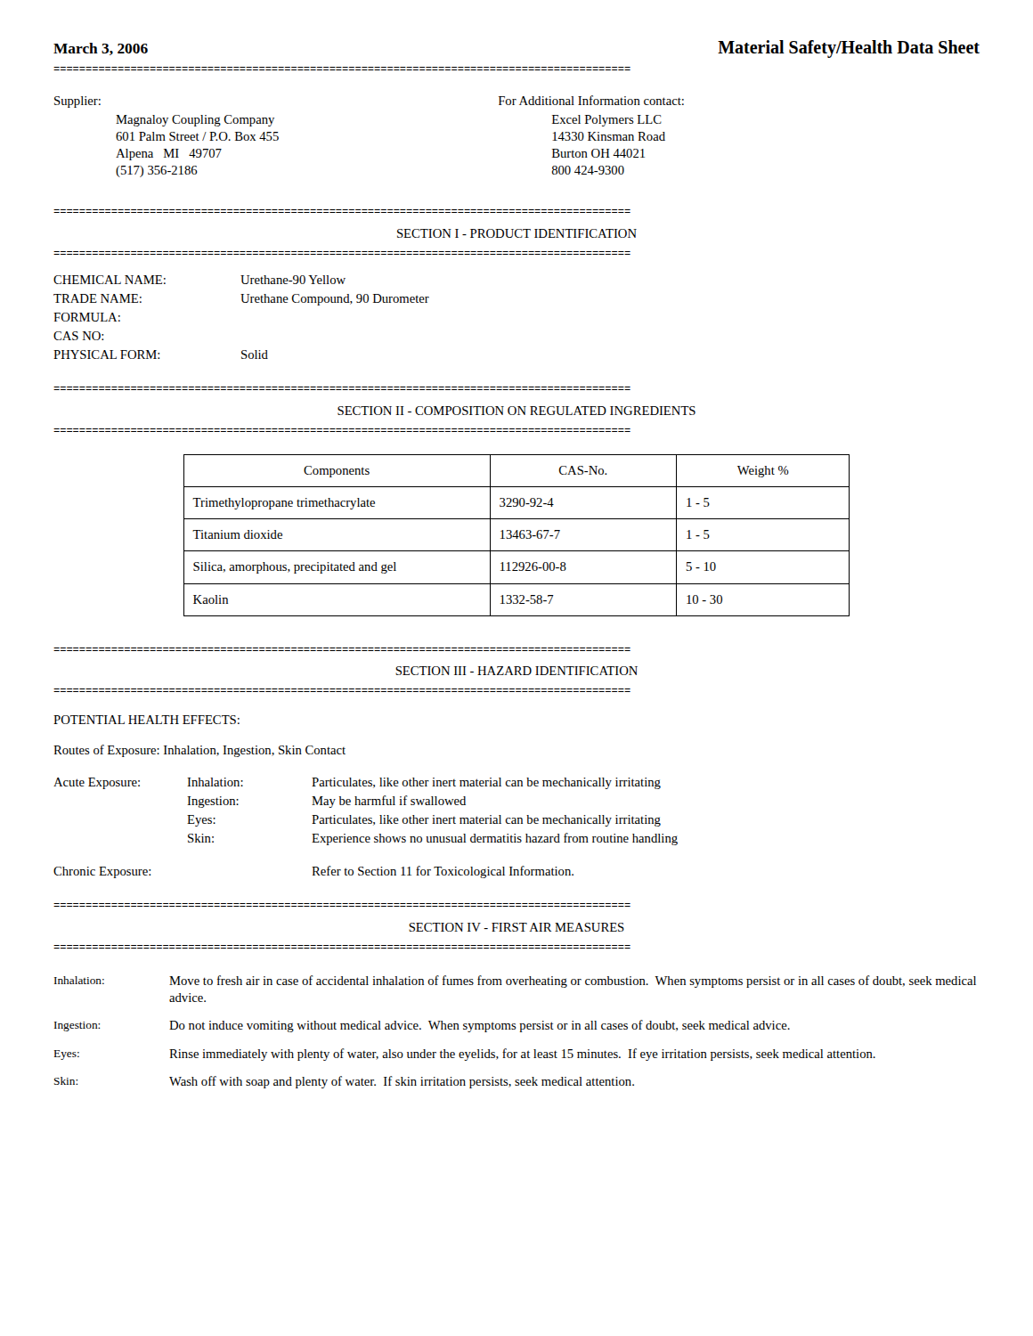March 3, 2006 Material Safety/Health Data Sheet
==========================================================================================
Supplier:
Magnaloy Coupling Company
601 Palm Street / P.O. Box 455
Alpena MI 49707
(517) 356-2186
For Additional Information contact:
Excel Polymers LLC
14330 Kinsman Road
Burton OH 44021
800 424-9300
==========================================================================================
SECTION I - PRODUCT IDENTIFICATION
==========================================================================================
| CHEMICAL NAME: | Urethane-90 Yellow |
| TRADE NAME: | Urethane Compound, 90 Durometer |
| FORMULA: | |
| CAS NO: | |
| PHYSICAL FORM: | Solid |
==========================================================================================
SECTION II - COMPOSITION ON REGULATED INGREDIENTS
==========================================================================================
| Components | CAS-No. | Weight % |
| --- | --- | --- |
| Trimethylopropane trimethacrylate | 3290-92-4 | 1 - 5 |
| Titanium dioxide | 13463-67-7 | 1 - 5 |
| Silica, amorphous, precipitated and gel | 112926-00-8 | 5 - 10 |
| Kaolin | 1332-58-7 | 10 - 30 |
==========================================================================================
SECTION III - HAZARD IDENTIFICATION
==========================================================================================
POTENTIAL HEALTH EFFECTS:
Routes of Exposure: Inhalation, Ingestion, Skin Contact
| Acute Exposure: | Inhalation: | Particulates, like other inert material can be mechanically irritating |
| | Ingestion: | May be harmful if swallowed |
| | Eyes: | Particulates, like other inert material can be mechanically irritating |
| | Skin: | Experience shows no unusual dermatitis hazard from routine handling |
| Chronic Exposure: | | Refer to Section 11 for Toxicological Information. |
==========================================================================================
SECTION IV - FIRST AIR MEASURES
==========================================================================================
| Inhalation: | Move to fresh air in case of accidental inhalation of fumes from overheating or combustion. When symptoms persist or in all cases of doubt, seek medical advice. |
| Ingestion: | Do not induce vomiting without medical advice. When symptoms persist or in all cases of doubt, seek medical advice. |
| Eyes: | Rinse immediately with plenty of water, also under the eyelids, for at least 15 minutes. If eye irritation persists, seek medical attention. |
| Skin: | Wash off with soap and plenty of water. If skin irritation persists, seek medical attention. |